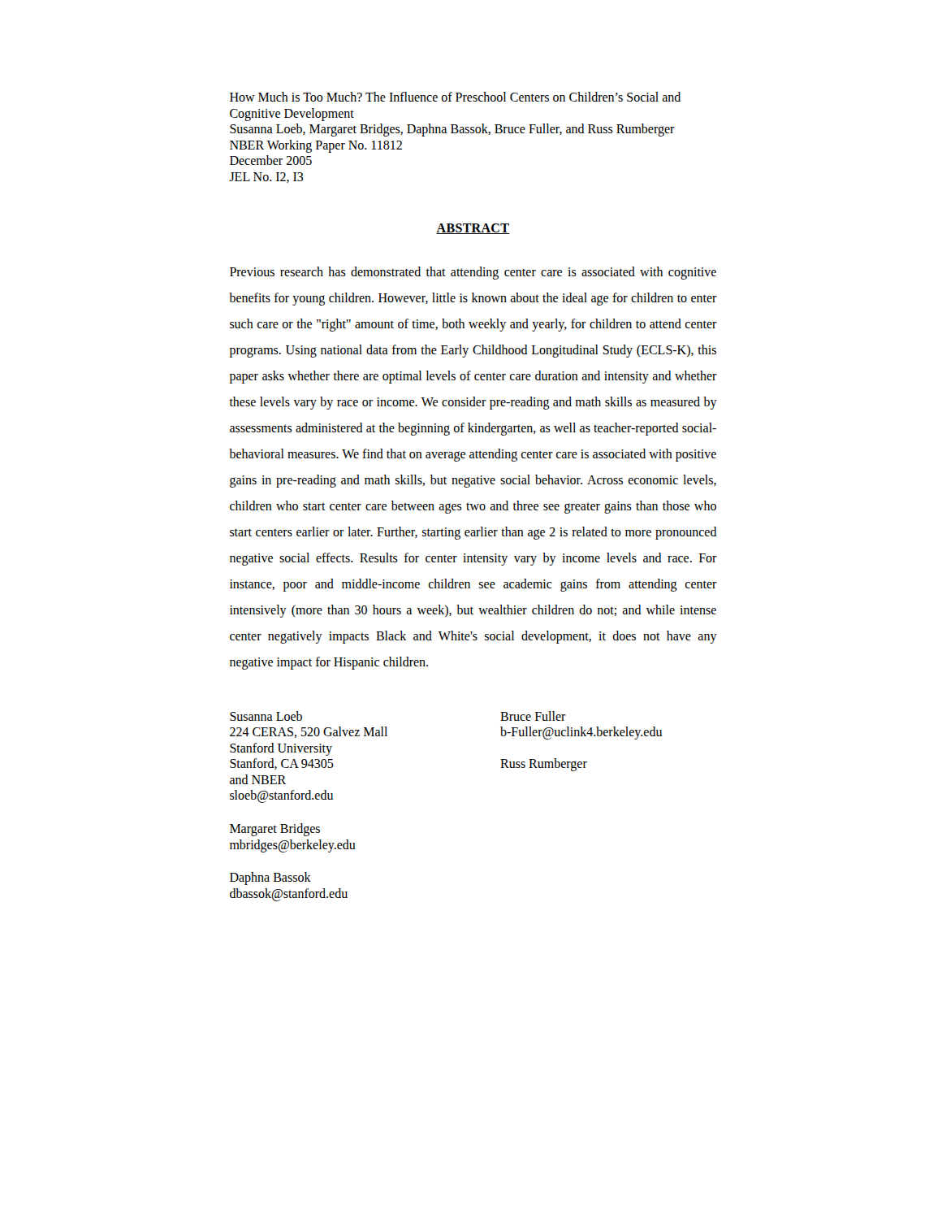How Much is Too Much? The Influence of Preschool Centers on Children’s Social and Cognitive Development
Susanna Loeb, Margaret Bridges, Daphna Bassok, Bruce Fuller, and Russ Rumberger
NBER Working Paper No. 11812
December 2005
JEL No. I2, I3
ABSTRACT
Previous research has demonstrated that attending center care is associated with cognitive benefits for young children. However, little is known about the ideal age for children to enter such care or the "right" amount of time, both weekly and yearly, for children to attend center programs. Using national data from the Early Childhood Longitudinal Study (ECLS-K), this paper asks whether there are optimal levels of center care duration and intensity and whether these levels vary by race or income. We consider pre-reading and math skills as measured by assessments administered at the beginning of kindergarten, as well as teacher-reported social-behavioral measures. We find that on average attending center care is associated with positive gains in pre-reading and math skills, but negative social behavior. Across economic levels, children who start center care between ages two and three see greater gains than those who start centers earlier or later. Further, starting earlier than age 2 is related to more pronounced negative social effects. Results for center intensity vary by income levels and race. For instance, poor and middle-income children see academic gains from attending center intensively (more than 30 hours a week), but wealthier children do not; and while intense center negatively impacts Black and White's social development, it does not have any negative impact for Hispanic children.
| Susanna Loeb | Bruce Fuller |
| 224 CERAS, 520 Galvez Mall | b-Fuller@uclink4.berkeley.edu |
| Stanford University | |
| Stanford, CA 94305 | Russ Rumberger |
| and NBER | |
| sloeb@stanford.edu | |
| Margaret Bridges | |
| mbridges@berkeley.edu | |
| Daphna Bassok | |
| dbassok@stanford.edu | |